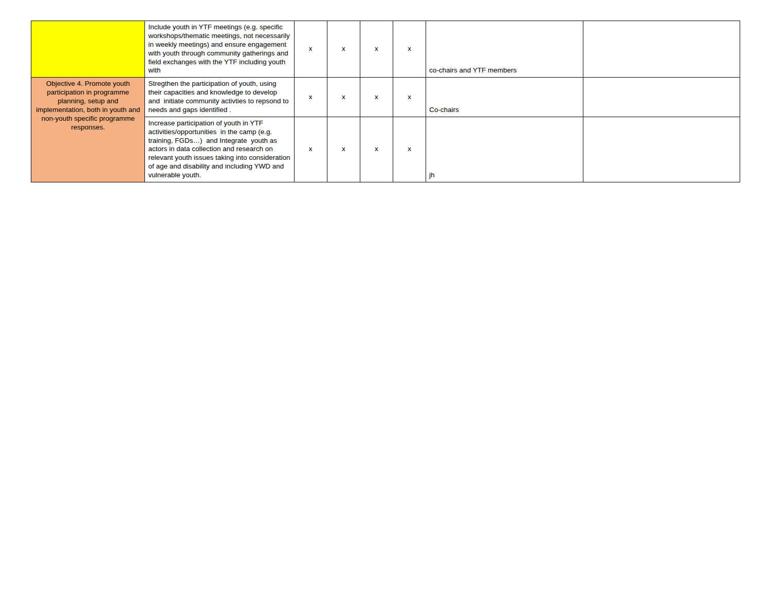| | Include youth in YTF meetings (e.g. specific workshops/thematic meetings, not necessarily in weekly meetings) and ensure engagement with youth through community gatherings and field exchanges with the YTF including youth with | x | x | x | x | co-chairs and YTF members | |
| Objective 4. Promote youth participation in programme planning, setup and implementation, both in youth and non-youth specific programme responses. | Stregthen the participation of youth, using their capacities and knowledge to develop and initiate community activties to repsond to needs and gaps identified . | x | x | x | x | Co-chairs | |
| Increase participation of youth in YTF activities/opportunities in the camp (e.g. training, FGDs…) and Integrate youth as actors in data collection and research on relevant youth issues taking into consideration of age and disability and including YWD and vulnerable youth. | x | x | x | x | jh | |